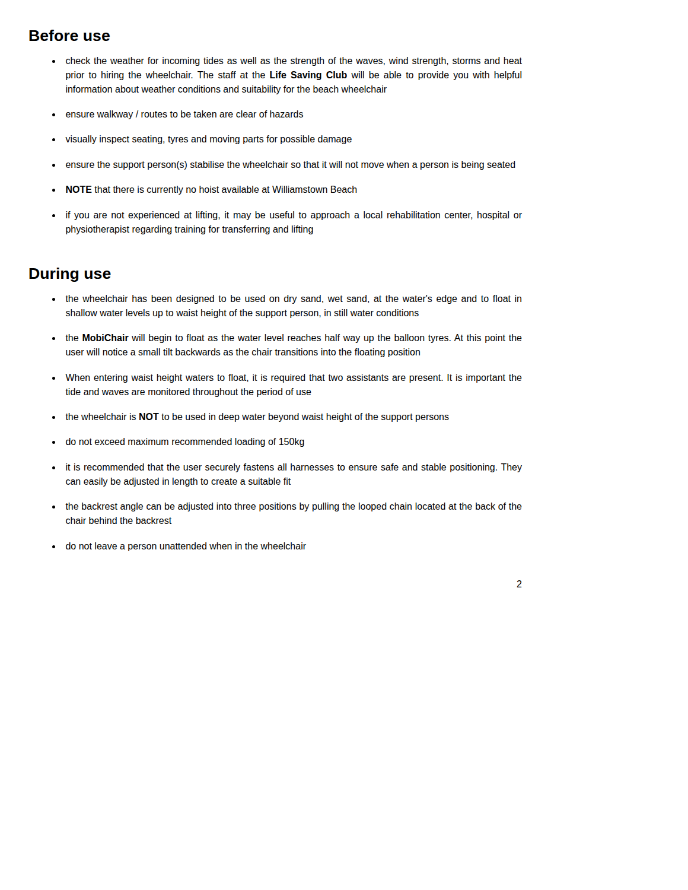Before use
check the weather for incoming tides as well as the strength of the waves, wind strength, storms and heat prior to hiring the wheelchair. The staff at the Life Saving Club will be able to provide you with helpful information about weather conditions and suitability for the beach wheelchair
ensure walkway / routes to be taken are clear of hazards
visually inspect seating, tyres and moving parts for possible damage
ensure the support person(s) stabilise the wheelchair so that it will not move when a person is being seated
NOTE that there is currently no hoist available at Williamstown Beach
if you are not experienced at lifting, it may be useful to approach a local rehabilitation center, hospital or physiotherapist regarding training for transferring and lifting
During use
the wheelchair has been designed to be used on dry sand, wet sand, at the water's edge and to float in shallow water levels up to waist height of the support person, in still water conditions
the MobiChair will begin to float as the water level reaches half way up the balloon tyres. At this point the user will notice a small tilt backwards as the chair transitions into the floating position
When entering waist height waters to float, it is required that two assistants are present. It is important the tide and waves are monitored throughout the period of use
the wheelchair is NOT to be used in deep water beyond waist height of the support persons
do not exceed maximum recommended loading of 150kg
it is recommended that the user securely fastens all harnesses to ensure safe and stable positioning. They can easily be adjusted in length to create a suitable fit
the backrest angle can be adjusted into three positions by pulling the looped chain located at the back of the chair behind the backrest
do not leave a person unattended when in the wheelchair
2